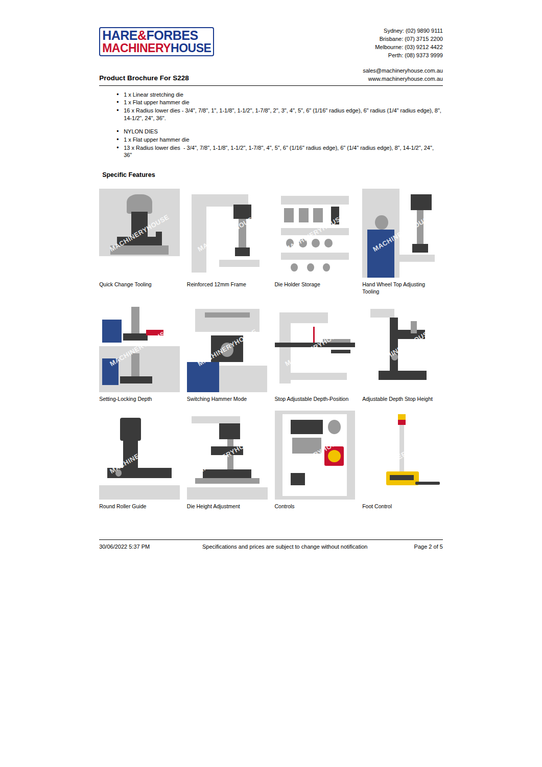HARE&FORBES
MACHINERYHOUSE
Sydney: (02) 9890 9111
Brisbane: (07) 3715 2200
Melbourne: (03) 9212 4422
Perth: (08) 9373 9999
Product Brochure For S228
sales@machineryhouse.com.au
www.machineryhouse.com.au
1 x Linear stretching die
1 x Flat upper hammer die
16 x Radius lower dies - 3/4", 7/8", 1", 1-1/8", 1-1/2", 1-7/8", 2", 3", 4", 5", 6" (1/16" radius edge), 6" radius (1/4" radius edge), 8", 14-1/2", 24", 36".
NYLON DIES
1 x Flat upper hammer die
13 x Radius lower dies - 3/4", 7/8", 1-1/8", 1-1/2", 1-7/8", 4", 5", 6" (1/16" radius edge), 6" (1/4" radius edge), 8", 14-1/2", 24", 36"
Specific Features
MACHINERYHOUSE
Quick Change Tooling
MACHINERYHOUSE
Reinforced 12mm Frame
MACHINERYHOUSE
Die Holder Storage
MACHINERYHOUSE
Hand Wheel Top Adjusting Tooling
MACHINERYHOUSE
Setting-Locking Depth
MACHINERYHOUSE
Switching Hammer Mode
MACHINERYHOUSE
Stop Adjustable Depth-Position
MACHINERYHOUSE
Adjustable Depth Stop Height
MACHINERYHOUSE
Round Roller Guide
MACHINERYHOUSE
Die Height Adjustment
MACHINERYHOUSE
Controls
MACHINERYHOUSE
Foot Control
30/06/2022 5:37 PM
Specifications and prices are subject to change without notification
Page 2 of 5